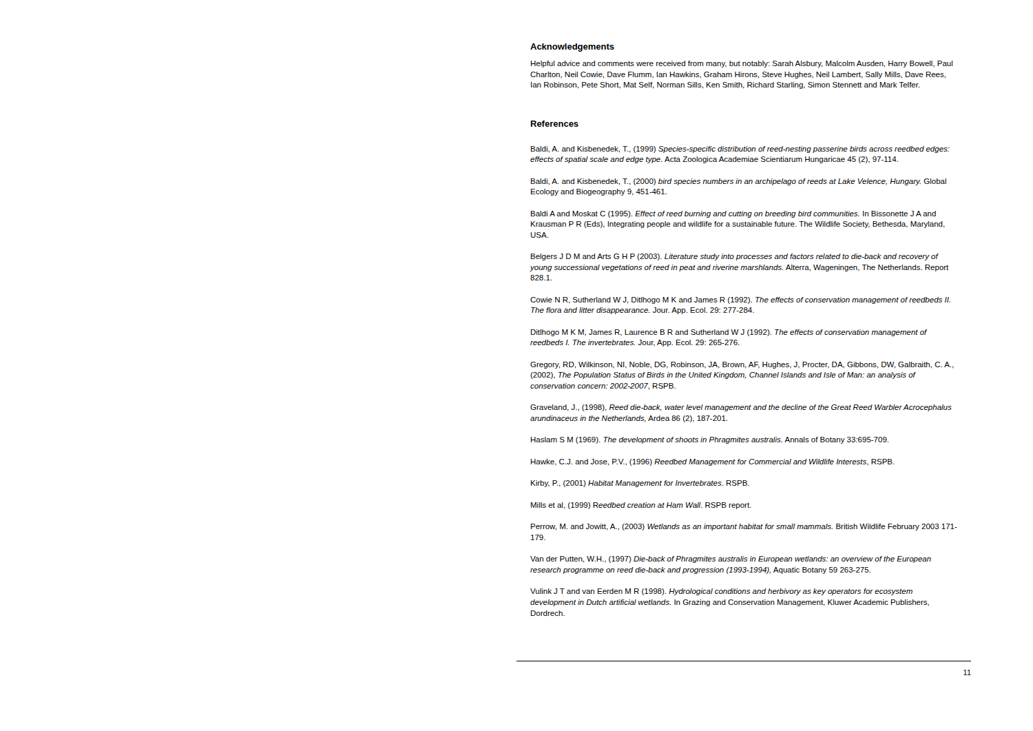Acknowledgements
Helpful advice and comments were received from many, but notably: Sarah Alsbury, Malcolm Ausden, Harry Bowell, Paul Charlton, Neil Cowie, Dave Flumm, Ian Hawkins, Graham Hirons, Steve Hughes, Neil Lambert, Sally Mills, Dave Rees, Ian Robinson, Pete Short, Mat Self, Norman Sills, Ken Smith, Richard Starling, Simon Stennett and Mark Telfer.
References
Baldi, A. and Kisbenedek, T., (1999) Species-specific distribution of reed-nesting passerine birds across reedbed edges: effects of spatial scale and edge type. Acta Zoologica Academiae Scientiarum Hungaricae 45 (2), 97-114.
Baldi, A. and Kisbenedek, T., (2000) bird species numbers in an archipelago of reeds at Lake Velence, Hungary. Global Ecology and Biogeography 9, 451-461.
Baldi A and Moskat C (1995). Effect of reed burning and cutting on breeding bird communities. In Bissonette J A and Krausman P R (Eds), Integrating people and wildlife for a sustainable future. The Wildlife Society, Bethesda, Maryland, USA.
Belgers J D M and Arts G H P (2003). Literature study into processes and factors related to die-back and recovery of young successional vegetations of reed in peat and riverine marshlands. Alterra, Wageningen, The Netherlands. Report 828.1.
Cowie N R, Sutherland W J, Ditlhogo M K and James R (1992). The effects of conservation management of reedbeds II. The flora and litter disappearance. Jour. App. Ecol. 29: 277-284.
Ditlhogo M K M, James R, Laurence B R and Sutherland W J (1992). The effects of conservation management of reedbeds I. The invertebrates. Jour, App. Ecol. 29: 265-276.
Gregory, RD, Wilkinson, NI, Noble, DG, Robinson, JA, Brown, AF, Hughes, J, Procter, DA, Gibbons, DW, Galbraith, C. A., (2002), The Population Status of Birds in the United Kingdom, Channel Islands and Isle of Man: an analysis of conservation concern: 2002-2007, RSPB.
Graveland, J., (1998), Reed die-back, water level management and the decline of the Great Reed Warbler Acrocephalus arundinaceus in the Netherlands, Ardea 86 (2), 187-201.
Haslam S M (1969). The development of shoots in Phragmites australis. Annals of Botany 33:695-709.
Hawke, C.J. and Jose, P.V., (1996) Reedbed Management for Commercial and Wildlife Interests, RSPB.
Kirby, P., (2001) Habitat Management for Invertebrates. RSPB.
Mills et al, (1999) Reedbed creation at Ham Wall. RSPB report.
Perrow, M. and Jowitt, A., (2003) Wetlands as an important habitat for small mammals. British Wildlife February 2003 171-179.
Van der Putten, W.H., (1997) Die-back of Phragmites australis in European wetlands: an overview of the European research programme on reed die-back and progression (1993-1994), Aquatic Botany 59 263-275.
Vulink J T and van Eerden M R (1998). Hydrological conditions and herbivory as key operators for ecosystem development in Dutch artificial wetlands. In Grazing and Conservation Management, Kluwer Academic Publishers, Dordrech.
11